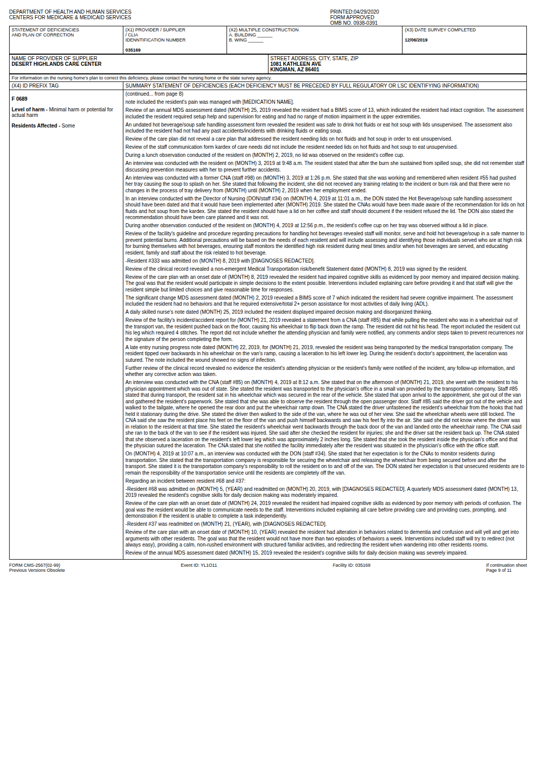DEPARTMENT OF HEALTH AND HUMAN SERVICES
CENTERS FOR MEDICARE & MEDICAID SERVICES
PRINTED:04/29/2020
FORM APPROVED
OMB NO. 0938-0391
| STATEMENT OF DEFICIENCIES AND PLAN OF CORRECTION | (X1) PROVIDER / SUPPLIER / CLIA IDENNTIFICATION NUMBER 035169 | (X2) MULTIPLE CONSTRUCTION A. BUILDING ______ B. WING ______ | (X3) DATE SURVEY COMPLETED 12/06/2019 |
| NAME OF PROVIDER OF SUPPLIER DESERT HIGHLANDS CARE CENTER | STREET ADDRESS, CITY, STATE, ZIP 1081 KATHLEEN AVE KINGMAN, AZ 86401 |
| For information on the nursing home's plan to correct this deficiency, please contact the nursing home or the state survey agency. |
| (X4) ID PREFIX TAG | SUMMARY STATEMENT OF DEFICIENCIES (EACH DEFICIENCY MUST BE PRECEDED BY FULL REGULATORY OR LSC IDENTIFYING INFORMATION) |
| F 0689 Level of harm - Minimal harm or potential for actual harm Residents Affected - Some | (continued... from page 8) note included the resident's pain was managed with [MEDICATION NAME]. Review of an annual MDS assessment dated (MONTH) 25, 2019 revealed the resident had a BIMS score of 13, which indicated the resident had intact cognition. The assessment included the resident required setup help and supervision for eating and had no range of motion impairment in the upper extremities. An undated hot beverage/soup safe handling assessment form revealed the resident was safe to drink hot fluids or eat hot soup with lids unsupervised. The assessment also included the resident had not had any past accidents/incidents with drinking fluids or eating soup. Review of the care plan did not reveal a care plan that addressed the resident needing lids on hot fluids and hot soup in order to eat unsupervised. Review of the staff communication form kardex of care needs did not include the resident needed lids on hot fluids and hot soup to eat unsupervised. During a lunch observation conducted of the resident on (MONTH) 2, 2019, no lid was observed on the resident's coffee cup. An interview was conducted with the resident on (MONTH) 3, 2019 at 9:48 a.m. The resident stated that after the burn she sustained from spilled soup, she did not remember staff discussing prevention measures with her to prevent further accidents. An interview was conducted with a former CNA (staff #98) on (MONTH) 3, 2019 at 1:26 p.m. She stated that she was working and remembered when resident #55 had pushed her tray causing the soup to splash on her. She stated that following the incident, she did not received any training relating to the incident or burn risk and that there were no changes in the process of tray delivery from (MONTH) until (MONTH) 2, 2019 when her employment ended. In an interview conducted with the Director of Nursing (DON/staff #34) on (MONTH) 4, 2019 at 11:01 a.m., the DON stated the Hot Beverage/soup safe handling assessment should have been dated and that it would have been implemented after (MONTH) 2019. She stated the CNAs would have been made aware of the recommendation for lids on hot fluids and hot soup from the kardex. She stated the resident should have a lid on her coffee and staff should document if the resident refused the lid. The DON also stated the recommendation should have been care planned and it was not. During another observation conducted of the resident on (MONTH) 4, 2019 at 12:56 p.m., the resident's coffee cup on her tray was observed without a lid in place. Review of the facility's guideline and procedure regarding precautions for handling hot beverages revealed staff will monitor, serve and hold hot beverage/soup in a safe manner to prevent potential burns. Additional precautions will be based on the needs of each resident and will include assessing and identifying those individuals served who are at high risk for burning themselves with hot beverages, ensuring staff monitors the identified high risk resident during meal times and/or when hot beverages are served, and educating resident, family and staff about the risk related to hot beverage. -Resident #333 was admitted on (MONTH) 8, 2019 with [DIAGNOSES REDACTED]. Review of the clinical record revealed a non-emergent Medical Transportation risk/benefit Statement dated (MONTH) 8, 2019 was signed by the resident. Review of the care plan with an onset date of (MONTH) 8, 2019 revealed the resident had impaired cognitive skills as evidenced by poor memory and impaired decision making. The goal was that the resident would participate in simple decisions to the extent possible. Interventions included explaining care before providing it and that staff will give the resident simple but limited choices and give reasonable time for responses. The significant change MDS assessment dated (MONTH) 2, 2019 revealed a BIMS score of 7 which indicated the resident had severe cognitive impairment. The assessment included the resident had no behaviors and that he required extensive/total 2+ person assistance for most activities of daily living (ADL). A daily skilled nurse's note dated (MONTH) 25, 2019 included the resident displayed impaired decision making and disorganized thinking. Review of the facility's incident/accident report for (MONTH) 21, 2019 revealed a statement from a CNA (staff #85) that while pulling the resident who was in a wheelchair out of the transport van, the resident pushed back on the floor, causing his wheelchair to flip back down the ramp. The resident did not hit his head. The report included the resident cut his leg which required 4 stitches. The report did not include whether the attending physician and family were notified, any comments and/or steps taken to prevent recurrences nor the signature of the person completing the form. A late entry nursing progress note dated (MONTH) 22, 2019, for (MONTH) 21, 2019, revealed the resident was being transported by the medical transportation company. The resident tipped over backwards in his wheelchair on the van's ramp, causing a laceration to his left lower leg. During the resident's doctor's appointment, the laceration was sutured. The note included the wound showed no signs of infection. Further review of the clinical record revealed no evidence the resident's attending physician or the resident's family were notified of the incident, any follow-up information, and whether any corrective action was taken. An interview was conducted with the CNA (staff #85) on (MONTH) 4, 2019 at 8:12 a.m. She stated that on the afternoon of (MONTH) 21, 2019, she went with the resident to his physician appointment which was out of state. She stated the resident was transported to the physician's office in a small van provided by the transportation company. Staff #85 stated that during transport, the resident sat in his wheelchair which was secured in the rear of the vehicle. She stated that upon arrival to the appointment, she got out of the van and gathered the resident's paperwork. She stated that she was able to observe the resident through the open passenger door. Staff #85 said the driver got out of the vehicle and walked to the tailgate, where he opened the rear door and put the wheelchair ramp down. The CNA stated the driver unfastened the resident's wheelchair from the hooks that had held it stationary during the drive. She stated the driver then walked to the side of the van, where he was out of her view. She said the wheelchair wheels were still locked. The CNA said she saw the resident place his feet on the floor of the van and push himself backwards and saw his feet fly into the air. She said she did not know where the driver was in relation to the resident at that time. She stated the resident's wheelchair went backwards through the back door of the van and landed onto the wheelchair ramp. The CNA said she ran to the back of the van to see if the resident was injured. She said after she checked the resident for injuries; she and the driver sat the resident back up. The CNA stated that she observed a laceration on the resident's left lower leg which was approximately 2 inches long. She stated that she took the resident inside the physician's office and that the physician sutured the laceration. The CNA stated that she notified the facility immediately after the resident was situated in the physician's office with the office staff. On (MONTH) 4, 2019 at 10:07 a.m., an interview was conducted with the DON (staff #34). She stated that her expectation is for the CNAs to monitor residents during transportation. She stated that the transportation company is responsible for securing the wheelchair and releasing the wheelchair from being secured before and after the transport. She stated it is the transportation company's responsibility to roll the resident on to and off of the van. The DON stated her expectation is that unsecured residents are to remain the responsibility of the transportation service until the residents are completely off the van. Regarding an incident between resident #68 and #37: -Resident #68 was admitted on (MONTH) 5, (YEAR) and readmitted on (MONTH) 20, 2019, with [DIAGNOSES REDACTED]. A quarterly MDS assessment dated (MONTH) 13, 2019 revealed the resident's cognitive skills for daily decision making was moderately impaired. Review of the care plan with an onset date of (MONTH) 24, 2019 revealed the resident had impaired cognitive skills as evidenced by poor memory with periods of confusion. The goal was the resident would be able to communicate needs to the staff. Interventions included explaining all care before providing care and providing cues, prompting, and demonstration if the resident is unable to complete a task independently. -Resident #37 was readmitted on (MONTH) 21, (YEAR), with [DIAGNOSES REDACTED]. Review of the care plan with an onset date of (MONTH) 10, (YEAR) revealed the resident had alteration in behaviors related to dementia and confusion and will yell and get into arguments with other residents. The goal was that the resident would not have more than two episodes of behaviors a week. Interventions included staff will try to redirect (not always easy), providing a calm, non-rushed environment with structured familiar activities, and redirecting the resident when wandering into other residents rooms. Review of the annual MDS assessment dated (MONTH) 15, 2019 revealed the resident's cognitive skills for daily decision making was severely impaired. |
FORM CMS-2567(02-99)
Previous Versions Obsolete
Event ID: YL1O11
Facility ID: 035169
If continuation sheet
Page 9 of 11